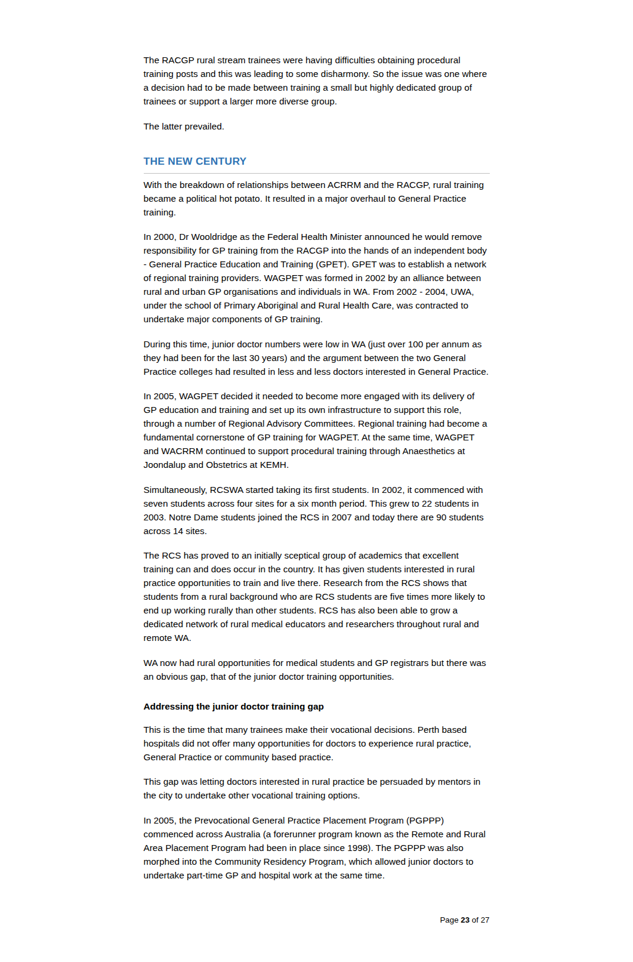The RACGP rural stream trainees were having difficulties obtaining procedural training posts and this was leading to some disharmony. So the issue was one where a decision had to be made between training a small but highly dedicated group of trainees or support a larger more diverse group.
The latter prevailed.
The New Century
With the breakdown of relationships between ACRRM and the RACGP, rural training became a political hot potato. It resulted in a major overhaul to General Practice training.
In 2000, Dr Wooldridge as the Federal Health Minister announced he would remove responsibility for GP training from the RACGP into the hands of an independent body - General Practice Education and Training (GPET). GPET was to establish a network of regional training providers. WAGPET was formed in 2002 by an alliance between rural and urban GP organisations and individuals in WA. From 2002 - 2004, UWA, under the school of Primary Aboriginal and Rural Health Care, was contracted to undertake major components of GP training.
During this time, junior doctor numbers were low in WA (just over 100 per annum as they had been for the last 30 years) and the argument between the two General Practice colleges had resulted in less and less doctors interested in General Practice.
In 2005, WAGPET decided it needed to become more engaged with its delivery of GP education and training and set up its own infrastructure to support this role, through a number of Regional Advisory Committees. Regional training had become a fundamental cornerstone of GP training for WAGPET. At the same time, WAGPET and WACRRM continued to support procedural training through Anaesthetics at Joondalup and Obstetrics at KEMH.
Simultaneously, RCSWA started taking its first students. In 2002, it commenced with seven students across four sites for a six month period. This grew to 22 students in 2003. Notre Dame students joined the RCS in 2007 and today there are 90 students across 14 sites.
The RCS has proved to an initially sceptical group of academics that excellent training can and does occur in the country. It has given students interested in rural practice opportunities to train and live there. Research from the RCS shows that students from a rural background who are RCS students are five times more likely to end up working rurally than other students. RCS has also been able to grow a dedicated network of rural medical educators and researchers throughout rural and remote WA.
WA now had rural opportunities for medical students and GP registrars but there was an obvious gap, that of the junior doctor training opportunities.
Addressing the junior doctor training gap
This is the time that many trainees make their vocational decisions. Perth based hospitals did not offer many opportunities for doctors to experience rural practice, General Practice or community based practice.
This gap was letting doctors interested in rural practice be persuaded by mentors in the city to undertake other vocational training options.
In 2005, the Prevocational General Practice Placement Program (PGPPP) commenced across Australia (a forerunner program known as the Remote and Rural Area Placement Program had been in place since 1998). The PGPPP was also morphed into the Community Residency Program, which allowed junior doctors to undertake part-time GP and hospital work at the same time.
Page 23 of 27